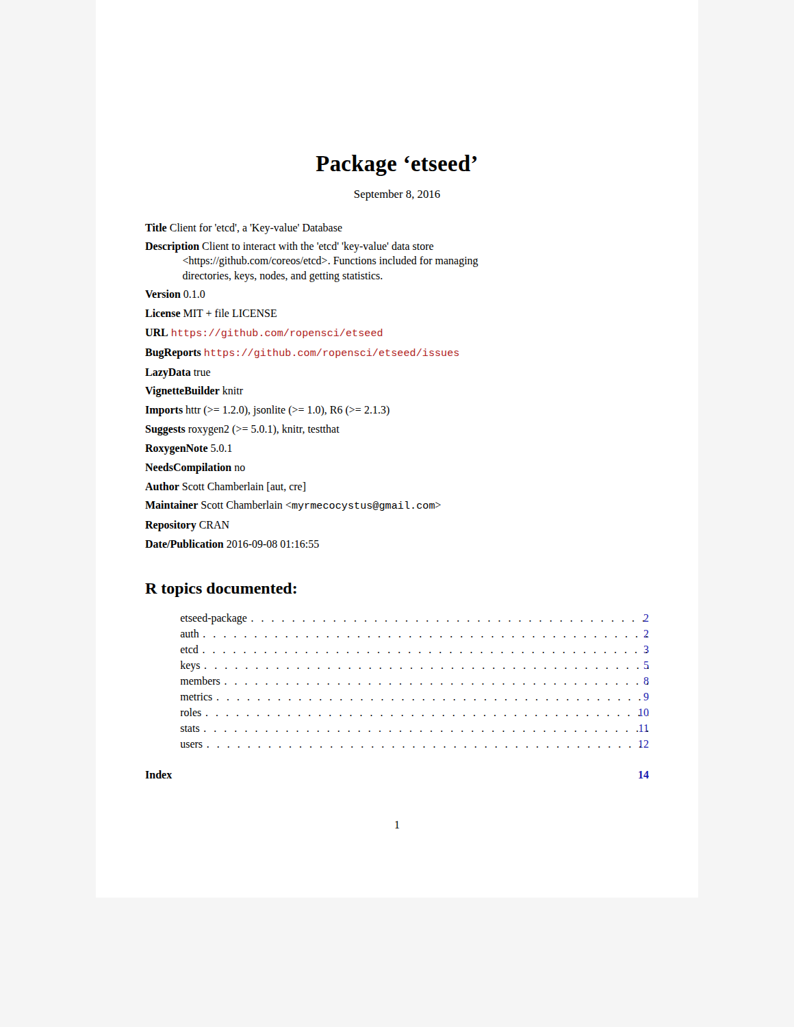Package ‘etseed’
September 8, 2016
Title Client for 'etcd', a 'Key-value' Database
Description Client to interact with the 'etcd' 'key-value' data store
<https://github.com/coreos/etcd>. Functions included for managing
directories, keys, nodes, and getting statistics.
Version 0.1.0
License MIT + file LICENSE
URL https://github.com/ropensci/etseed
BugReports https://github.com/ropensci/etseed/issues
LazyData true
VignetteBuilder knitr
Imports httr (>= 1.2.0), jsonlite (>= 1.0), R6 (>= 2.1.3)
Suggests roxygen2 (>= 5.0.1), knitr, testthat
RoxygenNote 5.0.1
NeedsCompilation no
Author Scott Chamberlain [aut, cre]
Maintainer Scott Chamberlain <myrmecocystus@gmail.com>
Repository CRAN
Date/Publication 2016-09-08 01:16:55
R topics documented:
2 etseed-package. . . . . . . . . . . . . . . . . . . . . . . . . . . . . . . . . . . . . . . . . .
2 auth. . . . . . . . . . . . . . . . . . . . . . . . . . . . . . . . . . . . . . . . . . . . . . . . .
3 etcd. . . . . . . . . . . . . . . . . . . . . . . . . . . . . . . . . . . . . . . . . . . . . . . . .
5 keys. . . . . . . . . . . . . . . . . . . . . . . . . . . . . . . . . . . . . . . . . . . . . . . . .
8 members. . . . . . . . . . . . . . . . . . . . . . . . . . . . . . . . . . . . . . . . . . . . . . .
9 metrics. . . . . . . . . . . . . . . . . . . . . . . . . . . . . . . . . . . . . . . . . . . . . . . .
10 roles. . . . . . . . . . . . . . . . . . . . . . . . . . . . . . . . . . . . . . . . . . . . . . . . .
11 stats. . . . . . . . . . . . . . . . . . . . . . . . . . . . . . . . . . . . . . . . . . . . . . . . .
12 users. . . . . . . . . . . . . . . . . . . . . . . . . . . . . . . . . . . . . . . . . . . . . . . . .
14 Index
1